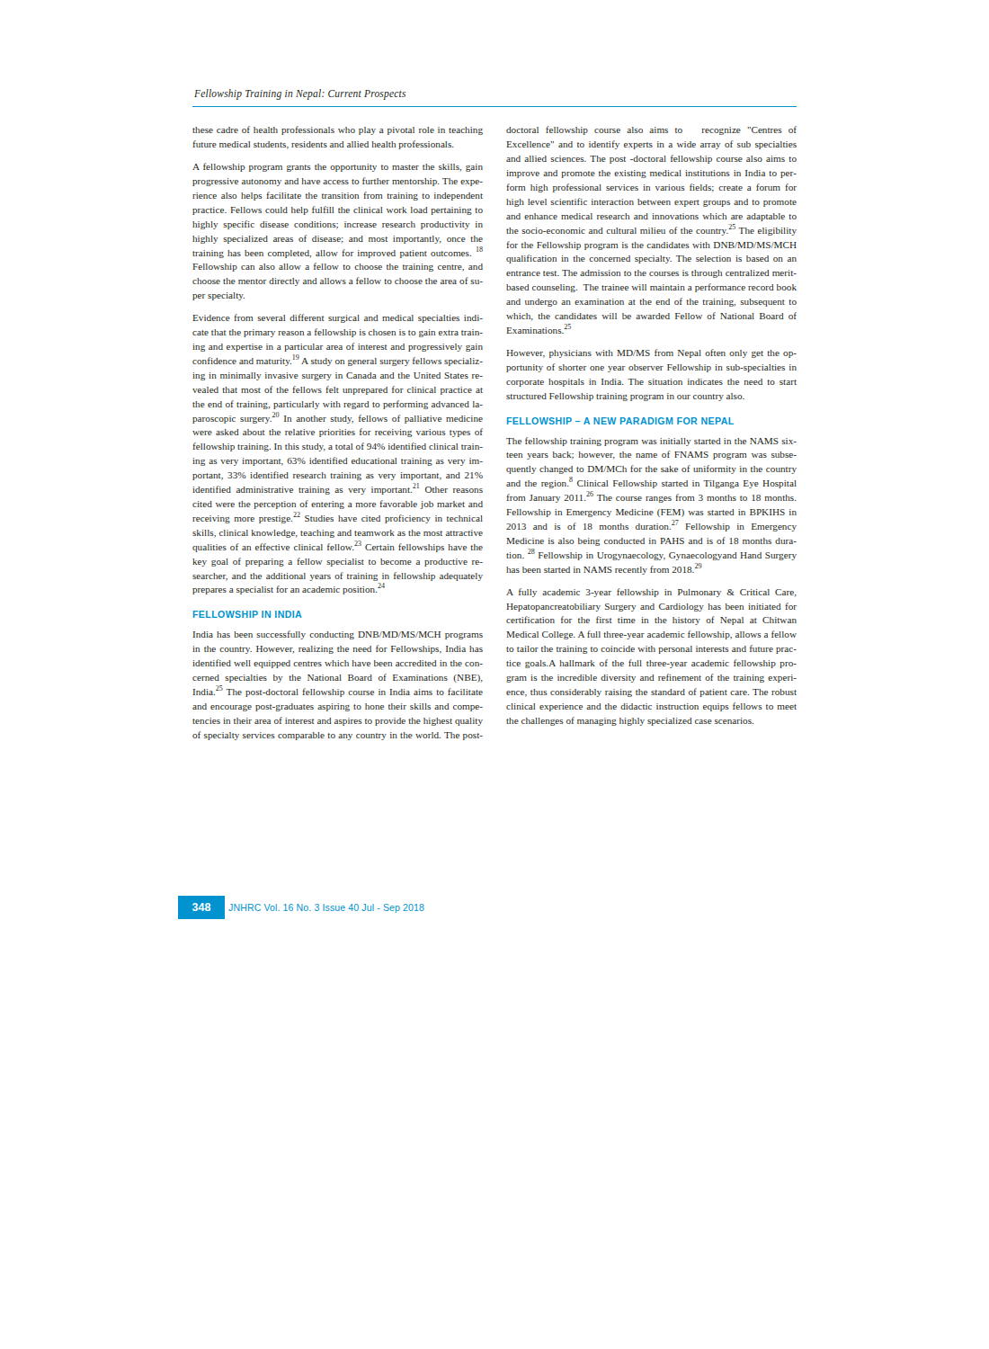Fellowship Training in Nepal: Current Prospects
these cadre of health professionals who play a pivotal role in teaching future medical students, residents and allied health professionals.
A fellowship program grants the opportunity to master the skills, gain progressive autonomy and have access to further mentorship. The experience also helps facilitate the transition from training to independent practice. Fellows could help fulfill the clinical work load pertaining to highly specific disease conditions; increase research productivity in highly specialized areas of disease; and most importantly, once the training has been completed, allow for improved patient outcomes. 18 Fellowship can also allow a fellow to choose the training centre, and choose the mentor directly and allows a fellow to choose the area of super specialty.
Evidence from several different surgical and medical specialties indicate that the primary reason a fellowship is chosen is to gain extra training and expertise in a particular area of interest and progressively gain confidence and maturity.19 A study on general surgery fellows specializing in minimally invasive surgery in Canada and the United States revealed that most of the fellows felt unprepared for clinical practice at the end of training, particularly with regard to performing advanced laparoscopic surgery.20 In another study, fellows of palliative medicine were asked about the relative priorities for receiving various types of fellowship training. In this study, a total of 94% identified clinical training as very important, 63% identified educational training as very important, 33% identified research training as very important, and 21% identified administrative training as very important.21 Other reasons cited were the perception of entering a more favorable job market and receiving more prestige.22 Studies have cited proficiency in technical skills, clinical knowledge, teaching and teamwork as the most attractive qualities of an effective clinical fellow.23 Certain fellowships have the key goal of preparing a fellow specialist to become a productive researcher, and the additional years of training in fellowship adequately prepares a specialist for an academic position.24
Fellowship in India
India has been successfully conducting DNB/MD/MS/MCH programs in the country. However, realizing the need for Fellowships, India has identified well equipped centres which have been accredited in the concerned specialties by the National Board of Examinations (NBE), India.25 The post-doctoral fellowship course in India aims to facilitate and encourage post-graduates aspiring to hone their skills and competencies in their area of interest and aspires to provide the highest quality of specialty services comparable to any country in the world. The post-doctoral fellowship course also aims to recognize "Centres of Excellence" and to identify experts in a wide array of sub specialties and allied sciences. The post -doctoral fellowship course also aims to improve and promote the existing medical institutions in India to perform high professional services in various fields; create a forum for high level scientific interaction between expert groups and to promote and enhance medical research and innovations which are adaptable to the socio-economic and cultural milieu of the country.25 The eligibility for the Fellowship program is the candidates with DNB/MD/MS/MCH qualification in the concerned specialty. The selection is based on an entrance test. The admission to the courses is through centralized merit-based counseling. The trainee will maintain a performance record book and undergo an examination at the end of the training, subsequent to which, the candidates will be awarded Fellow of National Board of Examinations.25
However, physicians with MD/MS from Nepal often only get the opportunity of shorter one year observer Fellowship in sub-specialties in corporate hospitals in India. The situation indicates the need to start structured Fellowship training program in our country also.
Fellowship – A New Paradigm for Nepal
The fellowship training program was initially started in the NAMS sixteen years back; however, the name of FNAMS program was subsequently changed to DM/MCh for the sake of uniformity in the country and the region.8 Clinical Fellowship started in Tilganga Eye Hospital from January 2011.26 The course ranges from 3 months to 18 months. Fellowship in Emergency Medicine (FEM) was started in BPKIHS in 2013 and is of 18 months duration.27 Fellowship in Emergency Medicine is also being conducted in PAHS and is of 18 months duration. 28 Fellowship in Urogynaecology, Gynaecologyand Hand Surgery has been started in NAMS recently from 2018.29
A fully academic 3-year fellowship in Pulmonary & Critical Care, Hepatopancreatobiliary Surgery and Cardiology has been initiated for certification for the first time in the history of Nepal at Chitwan Medical College. A full three-year academic fellowship, allows a fellow to tailor the training to coincide with personal interests and future practice goals.A hallmark of the full three-year academic fellowship program is the incredible diversity and refinement of the training experience, thus considerably raising the standard of patient care. The robust clinical experience and the didactic instruction equips fellows to meet the challenges of managing highly specialized case scenarios.
348
JNHRC Vol. 16 No. 3 Issue 40 Jul - Sep 2018